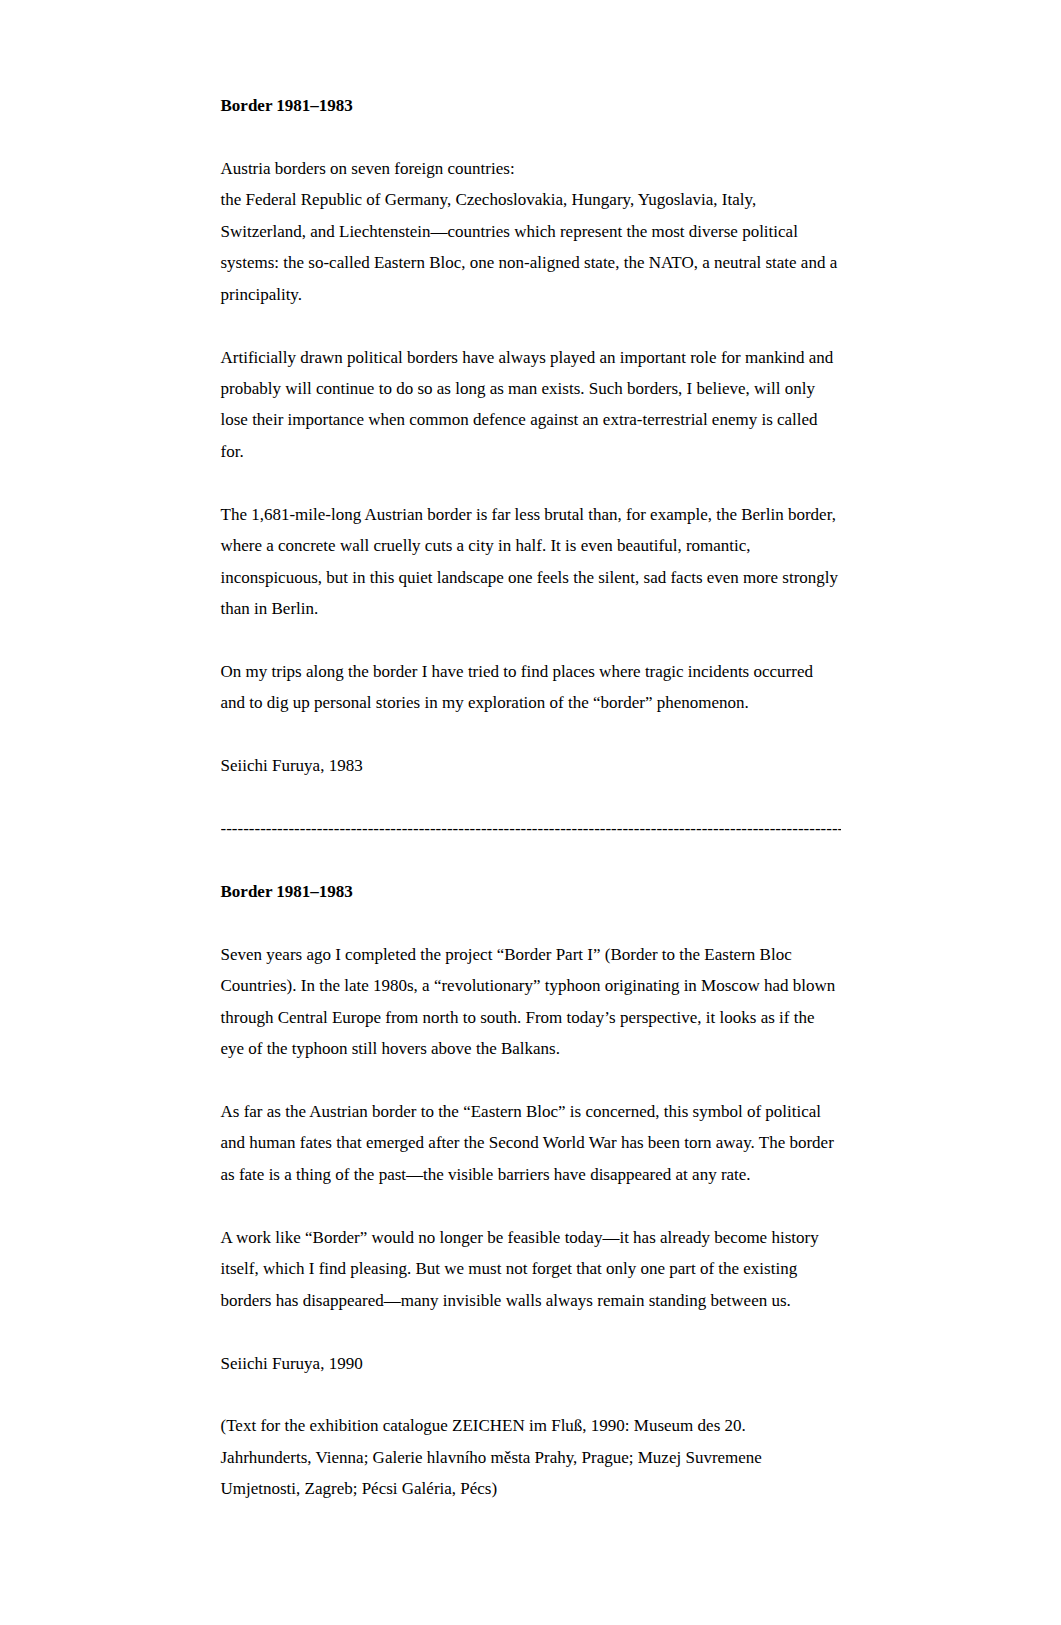Border 1981–1983
Austria borders on seven foreign countries:
the Federal Republic of Germany, Czechoslovakia, Hungary, Yugoslavia, Italy, Switzerland, and Liechtenstein—countries which represent the most diverse political systems: the so-called Eastern Bloc, one non-aligned state, the NATO, a neutral state and a principality.
Artificially drawn political borders have always played an important role for mankind and probably will continue to do so as long as man exists. Such borders, I believe, will only lose their importance when common defence against an extra-terrestrial enemy is called for.
The 1,681-mile-long Austrian border is far less brutal than, for example, the Berlin border, where a concrete wall cruelly cuts a city in half. It is even beautiful, romantic, inconspicuous, but in this quiet landscape one feels the silent, sad facts even more strongly than in Berlin.
On my trips along the border I have tried to find places where tragic incidents occurred and to dig up personal stories in my exploration of the “border” phenomenon.
Seiichi Furuya, 1983
---------------------------------------------------------------------------------------------------------------------------
Border 1981–1983
Seven years ago I completed the project “Border Part I” (Border to the Eastern Bloc Countries). In the late 1980s, a “revolutionary” typhoon originating in Moscow had blown through Central Europe from north to south. From today’s perspective, it looks as if the eye of the typhoon still hovers above the Balkans.
As far as the Austrian border to the “Eastern Bloc” is concerned, this symbol of political and human fates that emerged after the Second World War has been torn away. The border as fate is a thing of the past—the visible barriers have disappeared at any rate.
A work like “Border” would no longer be feasible today—it has already become history itself, which I find pleasing. But we must not forget that only one part of the existing borders has disappeared—many invisible walls always remain standing between us.
Seiichi Furuya, 1990
(Text for the exhibition catalogue ZEICHEN im Fluß, 1990: Museum des 20. Jahrhunderts, Vienna; Galerie hlavního města Prahy, Prague; Muzej Suvremene Umjetnosti, Zagreb; Pécsi Galéria, Pécs)